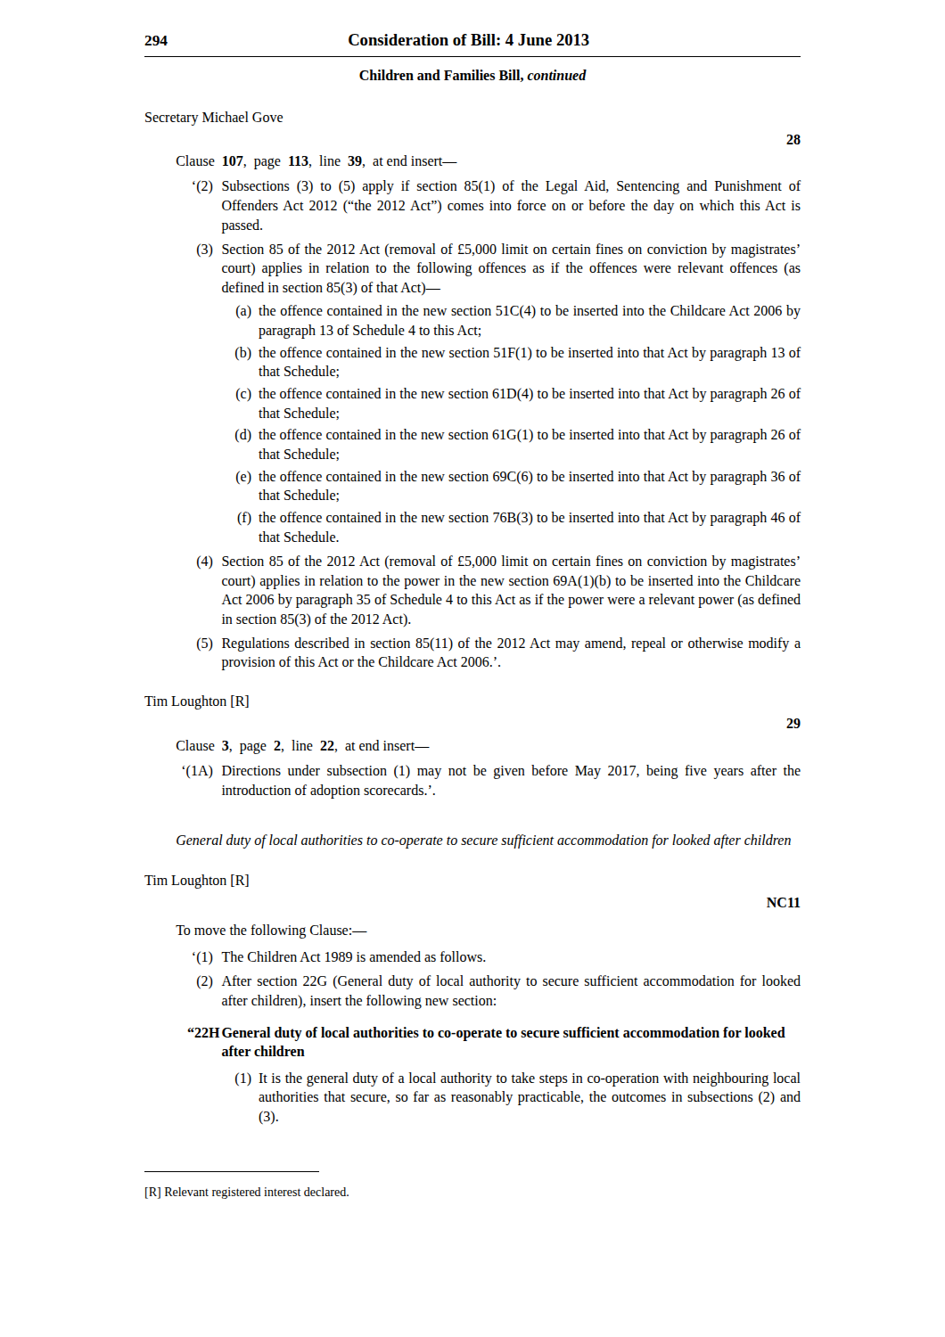294 Consideration of Bill: 4 June 2013
Children and Families Bill, continued
Secretary Michael Gove
28
Clause 107, page 113, line 39, at end insert—
‘(2) Subsections (3) to (5) apply if section 85(1) of the Legal Aid, Sentencing and Punishment of Offenders Act 2012 (“the 2012 Act”) comes into force on or before the day on which this Act is passed.
(3) Section 85 of the 2012 Act (removal of £5,000 limit on certain fines on conviction by magistrates’ court) applies in relation to the following offences as if the offences were relevant offences (as defined in section 85(3) of that Act)—
(a) the offence contained in the new section 51C(4) to be inserted into the Childcare Act 2006 by paragraph 13 of Schedule 4 to this Act;
(b) the offence contained in the new section 51F(1) to be inserted into that Act by paragraph 13 of that Schedule;
(c) the offence contained in the new section 61D(4) to be inserted into that Act by paragraph 26 of that Schedule;
(d) the offence contained in the new section 61G(1) to be inserted into that Act by paragraph 26 of that Schedule;
(e) the offence contained in the new section 69C(6) to be inserted into that Act by paragraph 36 of that Schedule;
(f) the offence contained in the new section 76B(3) to be inserted into that Act by paragraph 46 of that Schedule.
(4) Section 85 of the 2012 Act (removal of £5,000 limit on certain fines on conviction by magistrates’ court) applies in relation to the power in the new section 69A(1)(b) to be inserted into the Childcare Act 2006 by paragraph 35 of Schedule 4 to this Act as if the power were a relevant power (as defined in section 85(3) of the 2012 Act).
(5) Regulations described in section 85(11) of the 2012 Act may amend, repeal or otherwise modify a provision of this Act or the Childcare Act 2006.’.
Tim Loughton [R]
29
Clause 3, page 2, line 22, at end insert—
‘(1A) Directions under subsection (1) may not be given before May 2017, being five years after the introduction of adoption scorecards.’.
General duty of local authorities to co-operate to secure sufficient accommodation for looked after children
Tim Loughton [R]
NC11
To move the following Clause:—
‘(1) The Children Act 1989 is amended as follows.
(2) After section 22G (General duty of local authority to secure sufficient accommodation for looked after children), insert the following new section:
“22HGeneral duty of local authorities to co-operate to secure sufficient accommodation for looked after children
(1) It is the general duty of a local authority to take steps in co-operation with neighbouring local authorities that secure, so far as reasonably practicable, the outcomes in subsections (2) and (3).
[R] Relevant registered interest declared.